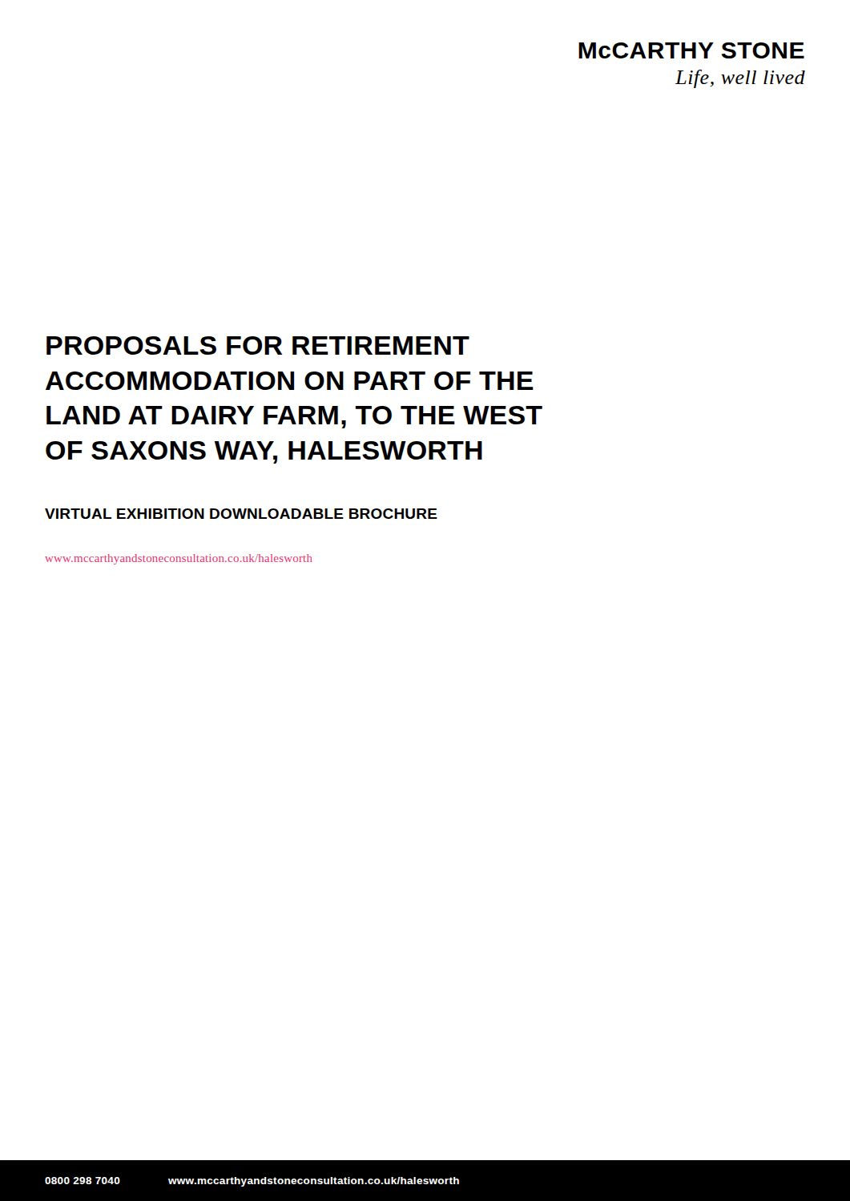McCARTHY STONE
Life, well lived
Proposals for retirement accommodation on part of the land at Dairy Farm, to the west of Saxons Way, Halesworth
Virtual exhibition downloadable brochure
www.mccarthyandstoneconsultation.co.uk/halesworth
0800 298 7040 www.mccarthyandstoneconsultation.co.uk/halesworth